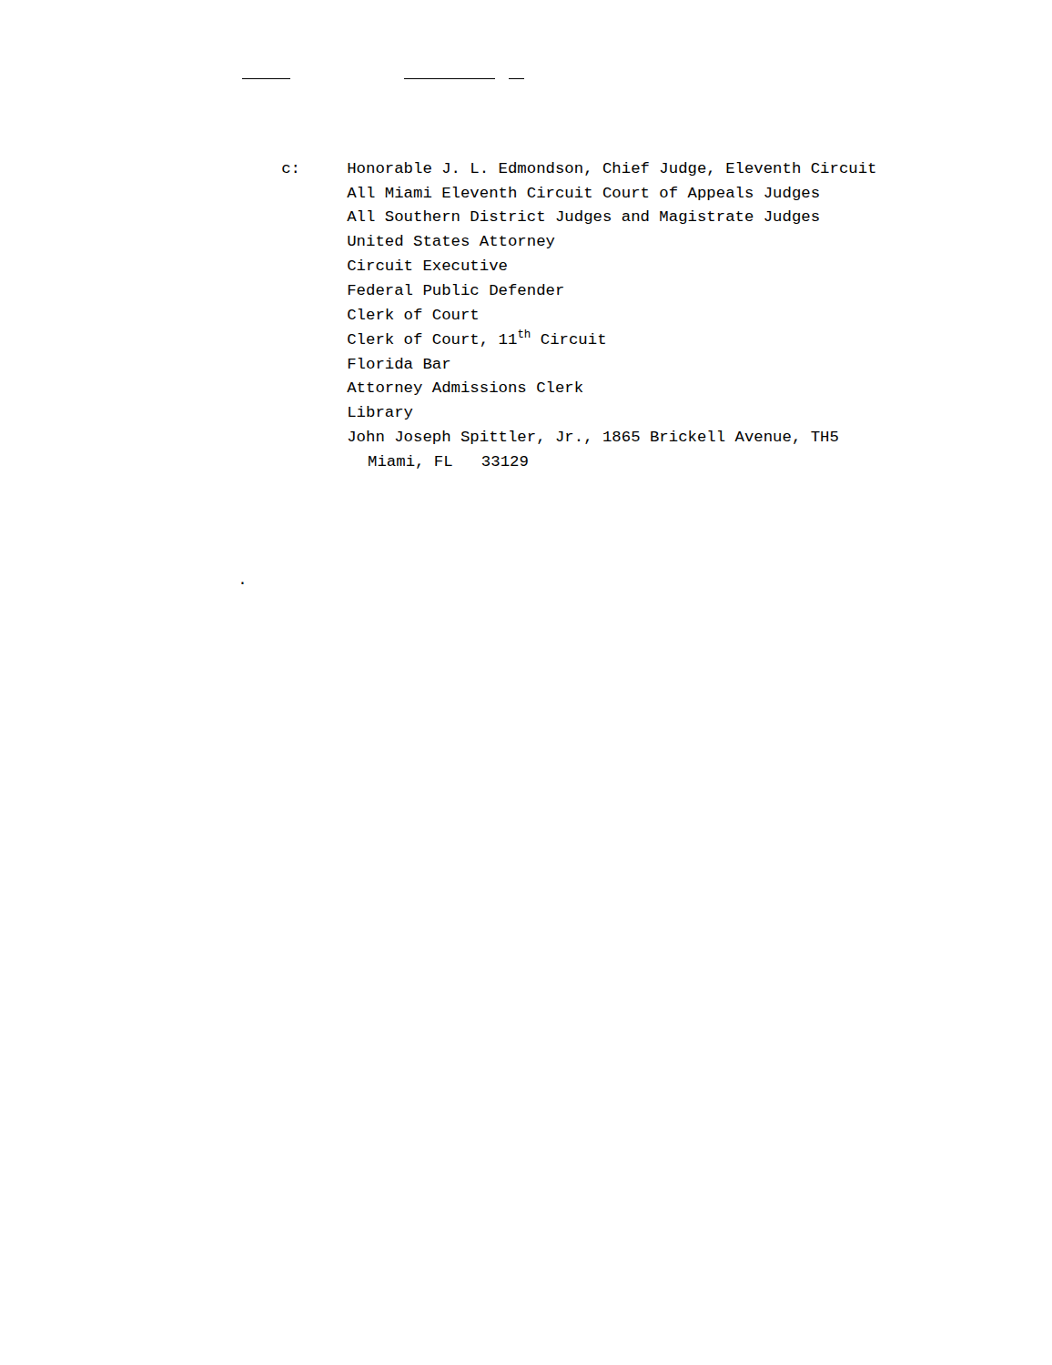c:
Honorable J. L. Edmondson, Chief Judge, Eleventh Circuit
All Miami Eleventh Circuit Court of Appeals Judges
All Southern District Judges and Magistrate Judges
United States Attorney
Circuit Executive
Federal Public Defender
Clerk of Court
Clerk of Court, 11th Circuit
Florida Bar
Attorney Admissions Clerk
Library
John Joseph Spittler, Jr., 1865 Brickell Avenue, TH5
Miami, FL 33129
.